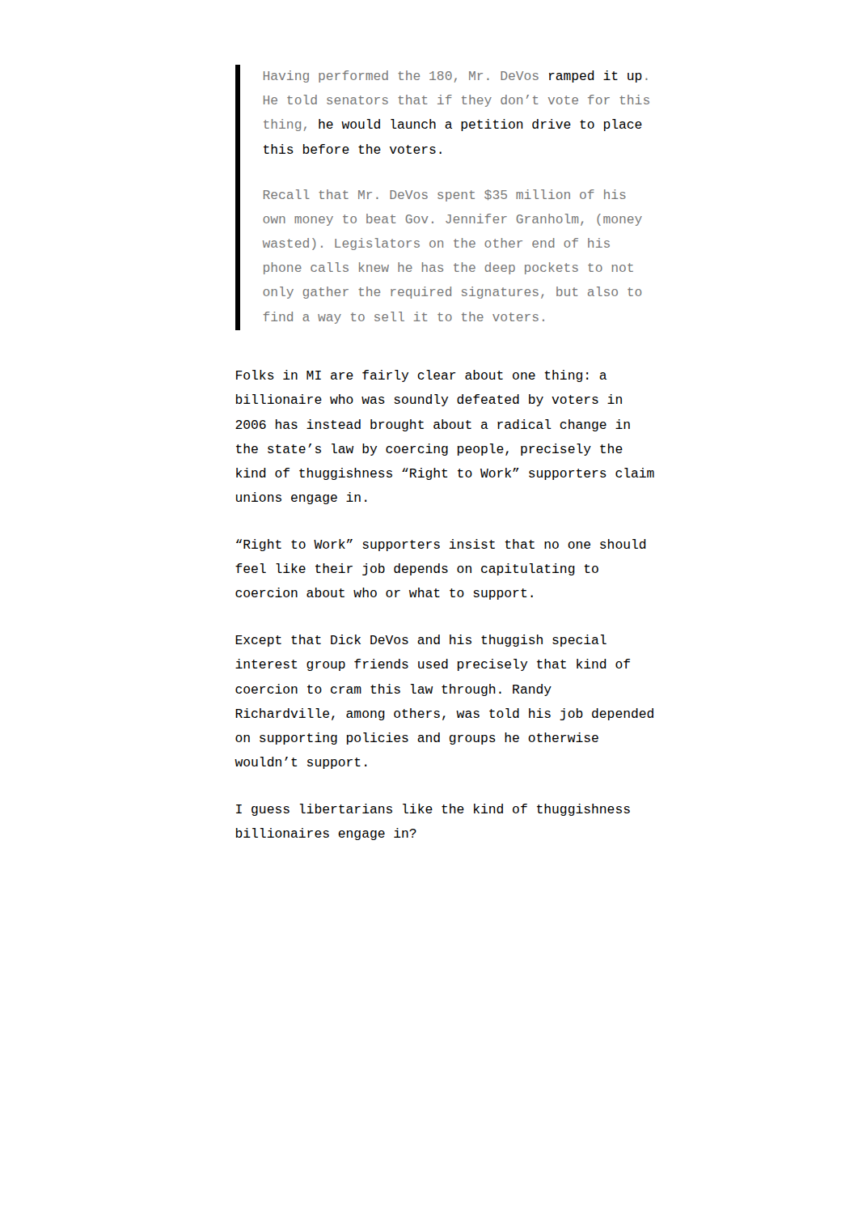Having performed the 180, Mr. DeVos ramped it up. He told senators that if they don’t vote for this thing, he would launch a petition drive to place this before the voters.
Recall that Mr. DeVos spent $35 million of his own money to beat Gov. Jennifer Granholm, (money wasted). Legislators on the other end of his phone calls knew he has the deep pockets to not only gather the required signatures, but also to find a way to sell it to the voters.
Folks in MI are fairly clear about one thing: a billionaire who was soundly defeated by voters in 2006 has instead brought about a radical change in the state’s law by coercing people, precisely the kind of thuggishness “Right to Work” supporters claim unions engage in.
“Right to Work” supporters insist that no one should feel like their job depends on capitulating to coercion about who or what to support.
Except that Dick DeVos and his thuggish special interest group friends used precisely that kind of coercion to cram this law through. Randy Richardville, among others, was told his job depended on supporting policies and groups he otherwise wouldn’t support.
I guess libertarians like the kind of thuggishness billionaires engage in?